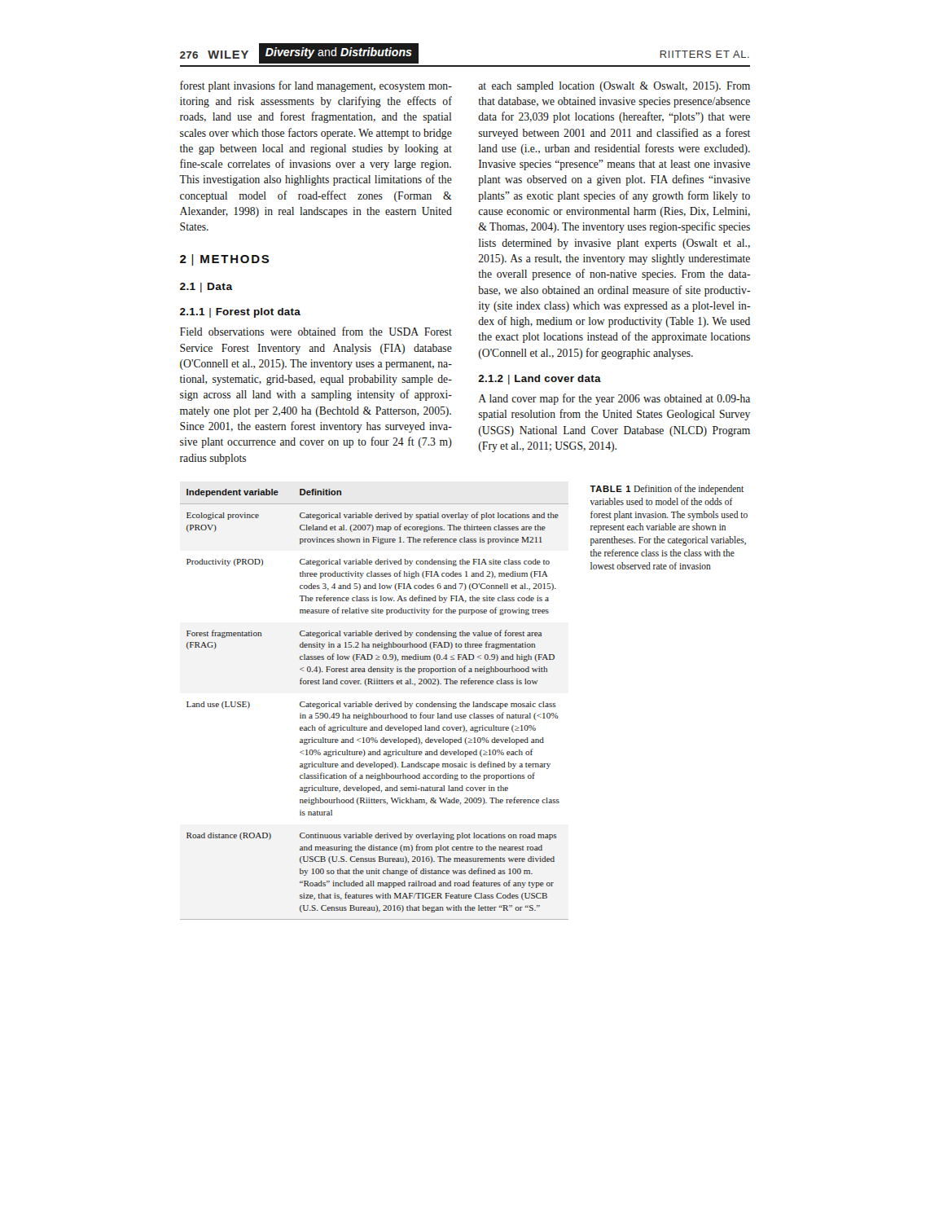276 WILEY Diversity and Distributions Riitters et al.
forest plant invasions for land management, ecosystem monitoring and risk assessments by clarifying the effects of roads, land use and forest fragmentation, and the spatial scales over which those factors operate. We attempt to bridge the gap between local and regional studies by looking at fine-scale correlates of invasions over a very large region. This investigation also highlights practical limitations of the conceptual model of road-effect zones (Forman & Alexander, 1998) in real landscapes in the eastern United States.
2|METHODS
2.1|Data
2.1.1|Forest plot data
Field observations were obtained from the USDA Forest Service Forest Inventory and Analysis (FIA) database (O'Connell et al., 2015). The inventory uses a permanent, national, systematic, grid-based, equal probability sample design across all land with a sampling intensity of approximately one plot per 2,400 ha (Bechtold & Patterson, 2005). Since 2001, the eastern forest inventory has surveyed invasive plant occurrence and cover on up to four 24 ft (7.3 m) radius subplots
at each sampled location (Oswalt & Oswalt, 2015). From that database, we obtained invasive species presence/absence data for 23,039 plot locations (hereafter, “plots”) that were surveyed between 2001 and 2011 and classified as a forest land use (i.e., urban and residential forests were excluded). Invasive species “presence” means that at least one invasive plant was observed on a given plot. FIA defines “invasive plants” as exotic plant species of any growth form likely to cause economic or environmental harm (Ries, Dix, Lelmini, & Thomas, 2004). The inventory uses region-specific species lists determined by invasive plant experts (Oswalt et al., 2015). As a result, the inventory may slightly underestimate the overall presence of non-native species. From the database, we also obtained an ordinal measure of site productivity (site index class) which was expressed as a plot-level index of high, medium or low productivity (Table 1). We used the exact plot locations instead of the approximate locations (O'Connell et al., 2015) for geographic analyses.
2.1.2|Land cover data
A land cover map for the year 2006 was obtained at 0.09-ha spatial resolution from the United States Geological Survey (USGS) National Land Cover Database (NLCD) Program (Fry et al., 2011; USGS, 2014).
| Independent variable | Definition |
| --- | --- |
| Ecological province (PROV) | Categorical variable derived by spatial overlay of plot locations and the Cleland et al. (2007) map of ecoregions. The thirteen classes are the provinces shown in Figure 1. The reference class is province M211 |
| Productivity (PROD) | Categorical variable derived by condensing the FIA site class code to three productivity classes of high (FIA codes 1 and 2), medium (FIA codes 3, 4 and 5) and low (FIA codes 6 and 7) (O'Connell et al., 2015). The reference class is low. As defined by FIA, the site class code is a measure of relative site productivity for the purpose of growing trees |
| Forest fragmentation (FRAG) | Categorical variable derived by condensing the value of forest area density in a 15.2 ha neighbourhood (FAD) to three fragmentation classes of low (FAD ≥ 0.9), medium (0.4 ≤ FAD < 0.9) and high (FAD < 0.4). Forest area density is the proportion of a neighbourhood with forest land cover. (Riitters et al., 2002). The reference class is low |
| Land use (LUSE) | Categorical variable derived by condensing the landscape mosaic class in a 590.49 ha neighbourhood to four land use classes of natural (<10% each of agriculture and developed land cover), agriculture (≥10% agriculture and <10% developed), developed (≥10% developed and <10% agriculture) and agriculture and developed (≥10% each of agriculture and developed). Landscape mosaic is defined by a ternary classification of a neighbourhood according to the proportions of agriculture, developed, and semi-natural land cover in the neighbourhood (Riitters, Wickham, & Wade, 2009). The reference class is natural |
| Road distance (ROAD) | Continuous variable derived by overlaying plot locations on road maps and measuring the distance (m) from plot centre to the nearest road (USCB (U.S. Census Bureau), 2016). The measurements were divided by 100 so that the unit change of distance was defined as 100 m. “Roads” included all mapped railroad and road features of any type or size, that is, features with MAF/TIGER Feature Class Codes (USCB (U.S. Census Bureau), 2016) that began with the letter “R” or “S.” |
TABLE 1 Definition of the independent variables used to model of the odds of forest plant invasion. The symbols used to represent each variable are shown in parentheses. For the categorical variables, the reference class is the class with the lowest observed rate of invasion